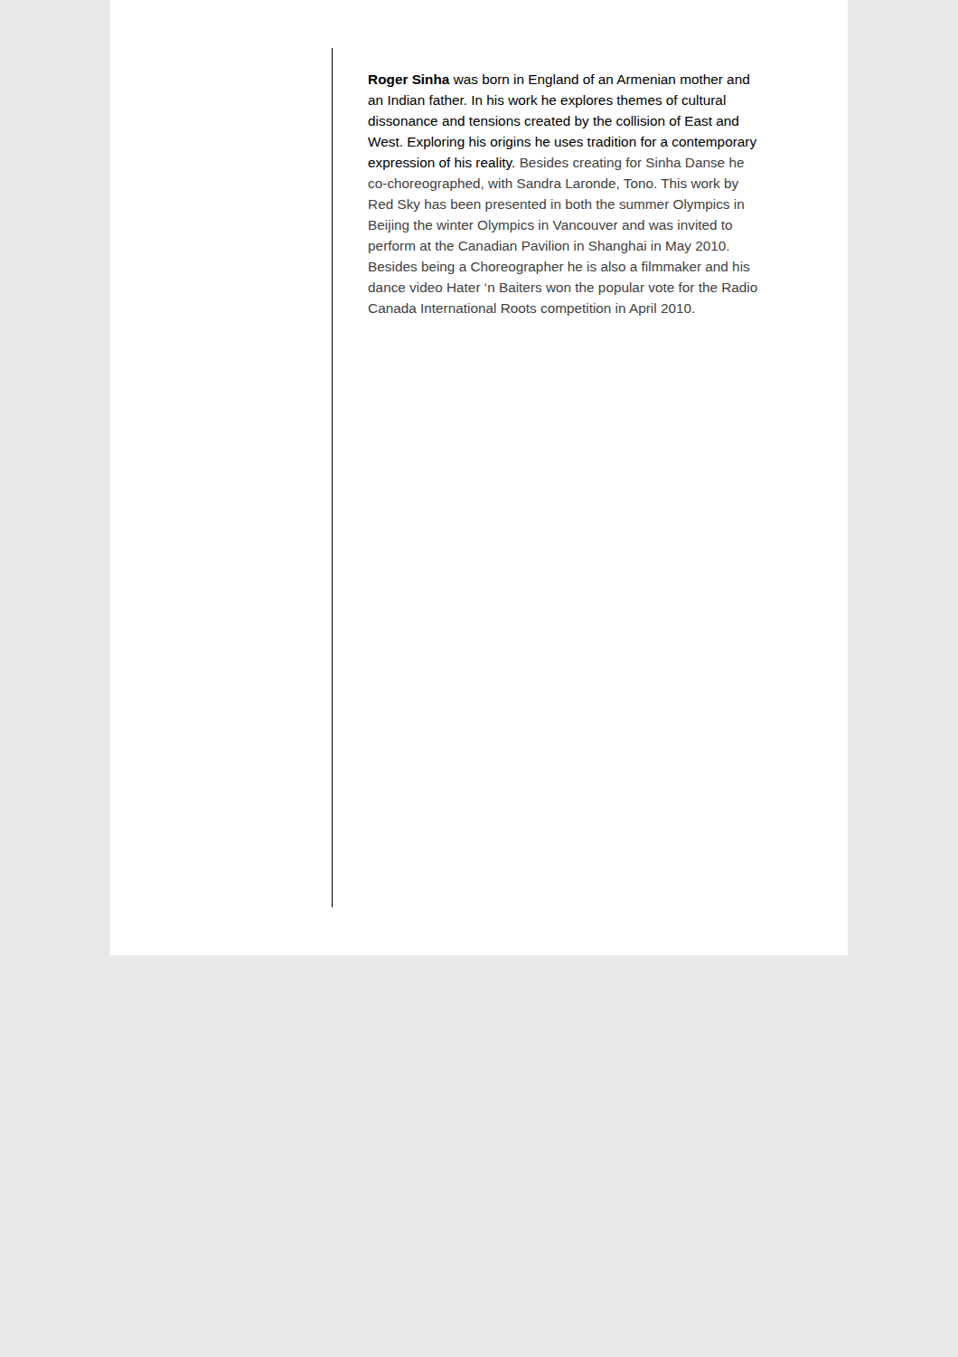Roger Sinha was born in England of an Armenian mother and an Indian father. In his work he explores themes of cultural dissonance and tensions created by the collision of East and West. Exploring his origins he uses tradition for a contemporary expression of his reality. Besides creating for Sinha Danse he co-choreographed, with Sandra Laronde, Tono. This work by Red Sky has been presented in both the summer Olympics in Beijing the winter Olympics in Vancouver and was invited to perform at the Canadian Pavilion in Shanghai in May 2010. Besides being a Choreographer he is also a filmmaker and his dance video Hater ‘n Baiters won the popular vote for the Radio Canada International Roots competition in April 2010.